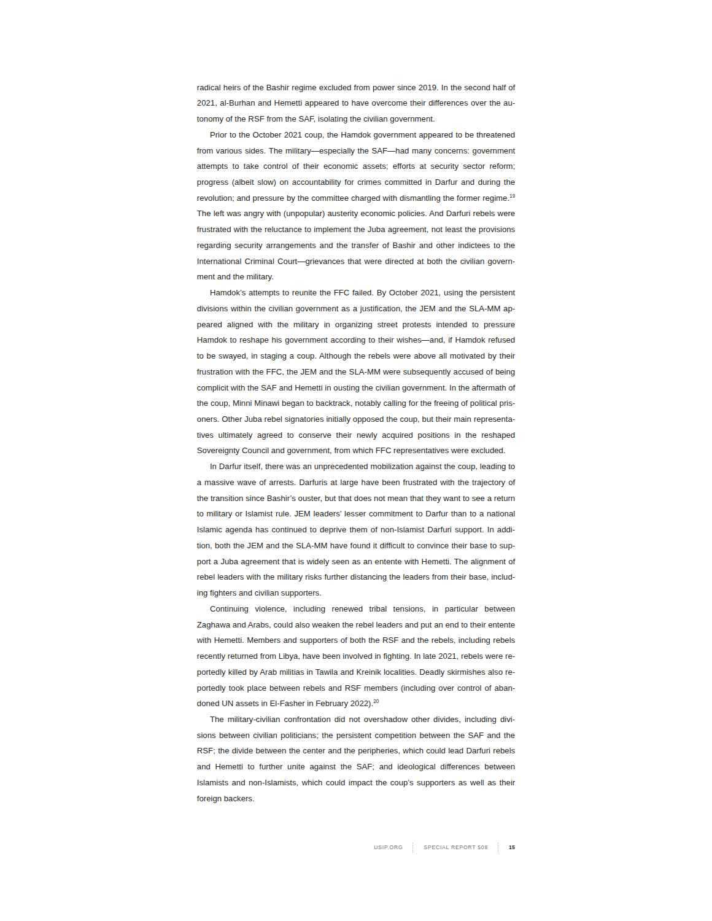radical heirs of the Bashir regime excluded from power since 2019. In the second half of 2021, al-Burhan and Hemetti appeared to have overcome their differences over the autonomy of the RSF from the SAF, isolating the civilian government.
Prior to the October 2021 coup, the Hamdok government appeared to be threatened from various sides. The military—especially the SAF—had many concerns: government attempts to take control of their economic assets; efforts at security sector reform; progress (albeit slow) on accountability for crimes committed in Darfur and during the revolution; and pressure by the committee charged with dismantling the former regime.19 The left was angry with (unpopular) austerity economic policies. And Darfuri rebels were frustrated with the reluctance to implement the Juba agreement, not least the provisions regarding security arrangements and the transfer of Bashir and other indictees to the International Criminal Court—grievances that were directed at both the civilian government and the military.
Hamdok’s attempts to reunite the FFC failed. By October 2021, using the persistent divisions within the civilian government as a justification, the JEM and the SLA-MM appeared aligned with the military in organizing street protests intended to pressure Hamdok to reshape his government according to their wishes—and, if Hamdok refused to be swayed, in staging a coup. Although the rebels were above all motivated by their frustration with the FFC, the JEM and the SLA-MM were subsequently accused of being complicit with the SAF and Hemetti in ousting the civilian government. In the aftermath of the coup, Minni Minawi began to backtrack, notably calling for the freeing of political prisoners. Other Juba rebel signatories initially opposed the coup, but their main representatives ultimately agreed to conserve their newly acquired positions in the reshaped Sovereignty Council and government, from which FFC representatives were excluded.
In Darfur itself, there was an unprecedented mobilization against the coup, leading to a massive wave of arrests. Darfuris at large have been frustrated with the trajectory of the transition since Bashir’s ouster, but that does not mean that they want to see a return to military or Islamist rule. JEM leaders’ lesser commitment to Darfur than to a national Islamic agenda has continued to deprive them of non-Islamist Darfuri support. In addition, both the JEM and the SLA-MM have found it difficult to convince their base to support a Juba agreement that is widely seen as an entente with Hemetti. The alignment of rebel leaders with the military risks further distancing the leaders from their base, including fighters and civilian supporters.
Continuing violence, including renewed tribal tensions, in particular between Zaghawa and Arabs, could also weaken the rebel leaders and put an end to their entente with Hemetti. Members and supporters of both the RSF and the rebels, including rebels recently returned from Libya, have been involved in fighting. In late 2021, rebels were reportedly killed by Arab militias in Tawila and Kreinik localities. Deadly skirmishes also reportedly took place between rebels and RSF members (including over control of abandoned UN assets in El-Fasher in February 2022).20
The military-civilian confrontation did not overshadow other divides, including divisions between civilian politicians; the persistent competition between the SAF and the RSF; the divide between the center and the peripheries, which could lead Darfuri rebels and Hemetti to further unite against the SAF; and ideological differences between Islamists and non-Islamists, which could impact the coup’s supporters as well as their foreign backers.
USIP.ORG SPECIAL REPORT 508 15